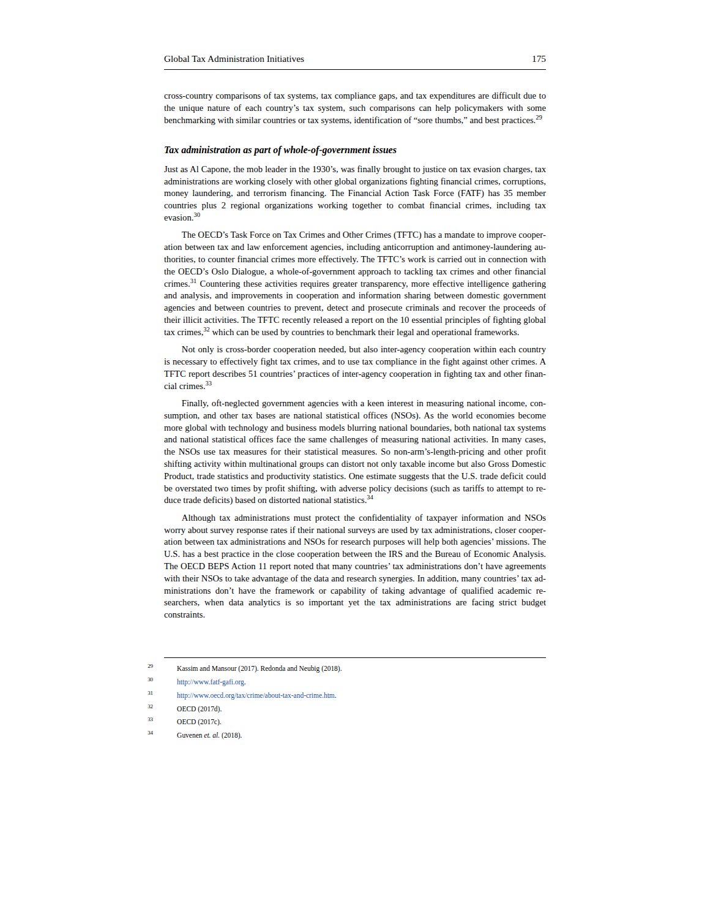Global Tax Administration Initiatives 175
cross-country comparisons of tax systems, tax compliance gaps, and tax expenditures are difficult due to the unique nature of each country’s tax system, such comparisons can help policymakers with some benchmarking with similar countries or tax systems, identification of “sore thumbs,” and best practices.29
Tax administration as part of whole-of-government issues
Just as Al Capone, the mob leader in the 1930’s, was finally brought to justice on tax evasion charges, tax administrations are working closely with other global organizations fighting financial crimes, corruptions, money laundering, and terrorism financing. The Financial Action Task Force (FATF) has 35 member countries plus 2 regional organizations working together to combat financial crimes, including tax evasion.30
The OECD’s Task Force on Tax Crimes and Other Crimes (TFTC) has a mandate to improve cooperation between tax and law enforcement agencies, including anticorruption and antimoney-laundering authorities, to counter financial crimes more effectively. The TFTC’s work is carried out in connection with the OECD’s Oslo Dialogue, a whole-of-government approach to tackling tax crimes and other financial crimes.31 Countering these activities requires greater transparency, more effective intelligence gathering and analysis, and improvements in cooperation and information sharing between domestic government agencies and between countries to prevent, detect and prosecute criminals and recover the proceeds of their illicit activities. The TFTC recently released a report on the 10 essential principles of fighting global tax crimes,32 which can be used by countries to benchmark their legal and operational frameworks.
Not only is cross-border cooperation needed, but also inter-agency cooperation within each country is necessary to effectively fight tax crimes, and to use tax compliance in the fight against other crimes. A TFTC report describes 51 countries’ practices of inter-agency cooperation in fighting tax and other financial crimes.33
Finally, oft-neglected government agencies with a keen interest in measuring national income, consumption, and other tax bases are national statistical offices (NSOs). As the world economies become more global with technology and business models blurring national boundaries, both national tax systems and national statistical offices face the same challenges of measuring national activities. In many cases, the NSOs use tax measures for their statistical measures. So non-arm’s-length-pricing and other profit shifting activity within multinational groups can distort not only taxable income but also Gross Domestic Product, trade statistics and productivity statistics. One estimate suggests that the U.S. trade deficit could be overstated two times by profit shifting, with adverse policy decisions (such as tariffs to attempt to reduce trade deficits) based on distorted national statistics.34
Although tax administrations must protect the confidentiality of taxpayer information and NSOs worry about survey response rates if their national surveys are used by tax administrations, closer cooperation between tax administrations and NSOs for research purposes will help both agencies’ missions. The U.S. has a best practice in the close cooperation between the IRS and the Bureau of Economic Analysis. The OECD BEPS Action 11 report noted that many countries’ tax administrations don’t have agreements with their NSOs to take advantage of the data and research synergies. In addition, many countries’ tax administrations don’t have the framework or capability of taking advantage of qualified academic researchers, when data analytics is so important yet the tax administrations are facing strict budget constraints.
29 Kassim and Mansour (2017). Redonda and Neubig (2018).
30 http://www.fatf-gafi.org.
31 http://www.oecd.org/tax/crime/about-tax-and-crime.htm.
32 OECD (2017d).
33 OECD (2017c).
34 Guvenen et. al. (2018).